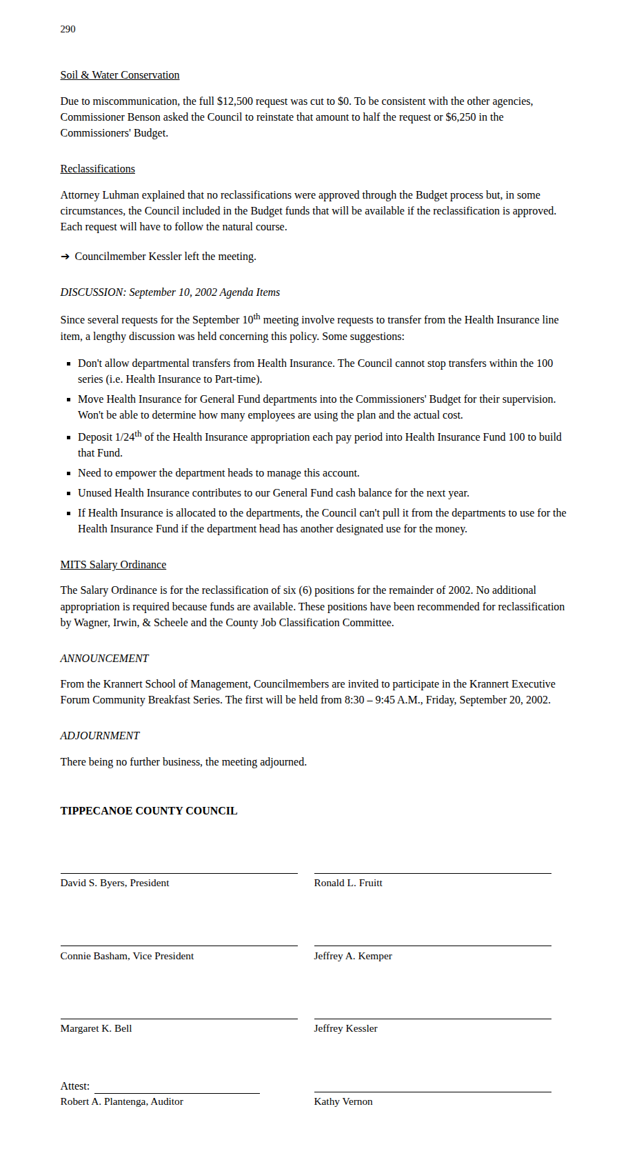290
Soil & Water Conservation
Due to miscommunication, the full $12,500 request was cut to $0. To be consistent with the other agencies, Commissioner Benson asked the Council to reinstate that amount to half the request or $6,250 in the Commissioners' Budget.
Reclassifications
Attorney Luhman explained that no reclassifications were approved through the Budget process but, in some circumstances, the Council included in the Budget funds that will be available if the reclassification is approved. Each request will have to follow the natural course.
Councilmember Kessler left the meeting.
DISCUSSION: September 10, 2002 Agenda Items
Since several requests for the September 10th meeting involve requests to transfer from the Health Insurance line item, a lengthy discussion was held concerning this policy. Some suggestions:
Don't allow departmental transfers from Health Insurance. The Council cannot stop transfers within the 100 series (i.e. Health Insurance to Part-time).
Move Health Insurance for General Fund departments into the Commissioners' Budget for their supervision. Won't be able to determine how many employees are using the plan and the actual cost.
Deposit 1/24th of the Health Insurance appropriation each pay period into Health Insurance Fund 100 to build that Fund.
Need to empower the department heads to manage this account.
Unused Health Insurance contributes to our General Fund cash balance for the next year.
If Health Insurance is allocated to the departments, the Council can't pull it from the departments to use for the Health Insurance Fund if the department head has another designated use for the money.
MITS Salary Ordinance
The Salary Ordinance is for the reclassification of six (6) positions for the remainder of 2002. No additional appropriation is required because funds are available. These positions have been recommended for reclassification by Wagner, Irwin, & Scheele and the County Job Classification Committee.
ANNOUNCEMENT
From the Krannert School of Management, Councilmembers are invited to participate in the Krannert Executive Forum Community Breakfast Series. The first will be held from 8:30 – 9:45 A.M., Friday, September 20, 2002.
ADJOURNMENT
There being no further business, the meeting adjourned.
TIPPECANOE COUNTY COUNCIL
| David S. Byers, President | Ronald L. Fruitt |
| Connie Basham, Vice President | Jeffrey A. Kemper |
| Margaret K. Bell | Jeffrey Kessler |
| Attest: Robert A. Plantenga, Auditor | Kathy Vernon |